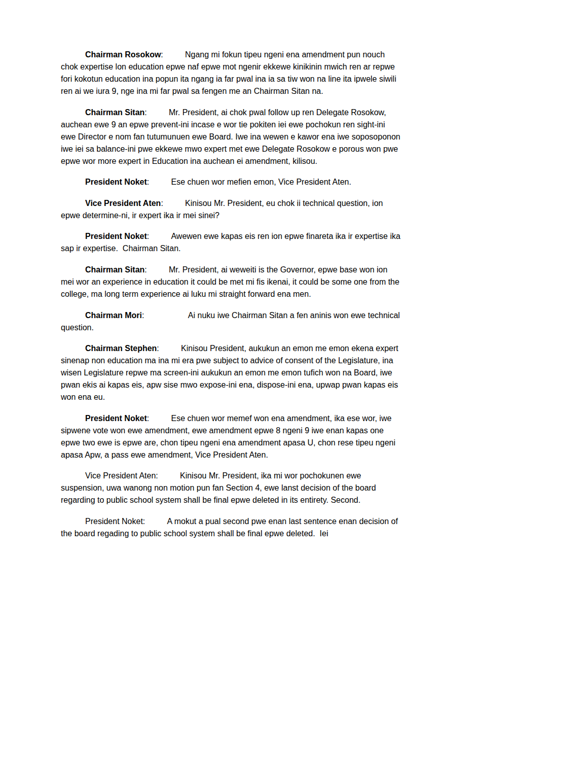Chairman Rosokow: Ngang mi fokun tipeu ngeni ena amendment pun nouch chok expertise lon education epwe naf epwe mot ngenir ekkewe kinikinin mwich ren ar repwe fori kokotun education ina popun ita ngang ia far pwal ina ia sa tiw won na line ita ipwele siwili ren ai we iura 9, nge ina mi far pwal sa fengen me an Chairman Sitan na.
Chairman Sitan: Mr. President, ai chok pwal follow up ren Delegate Rosokow, auchean ewe 9 an epwe prevent-ini incase e wor tie pokiten iei ewe pochokun ren sight-ini ewe Director e nom fan tutumunuen ewe Board. Iwe ina wewen e kawor ena iwe soposoponon iwe iei sa balance-ini pwe ekkewe mwo expert met ewe Delegate Rosokow e porous won pwe epwe wor more expert in Education ina auchean ei amendment, kilisou.
President Noket: Ese chuen wor mefien emon, Vice President Aten.
Vice President Aten: Kinisou Mr. President, eu chok ii technical question, ion epwe determine-ni, ir expert ika ir mei sinei?
President Noket: Awewen ewe kapas eis ren ion epwe finareta ika ir expertise ika sap ir expertise. Chairman Sitan.
Chairman Sitan: Mr. President, ai weweiti is the Governor, epwe base won ion mei wor an experience in education it could be met mi fis ikenai, it could be some one from the college, ma long term experience ai luku mi straight forward ena men.
Chairman Mori: Ai nuku iwe Chairman Sitan a fen aninis won ewe technical question.
Chairman Stephen: Kinisou President, aukukun an emon me emon ekena expert sinenap non education ma ina mi era pwe subject to advice of consent of the Legislature, ina wisen Legislature repwe ma screen-ini aukukun an emon me emon tufich won na Board, iwe pwan ekis ai kapas eis, apw sise mwo expose-ini ena, dispose-ini ena, upwap pwan kapas eis won ena eu.
President Noket: Ese chuen wor memef won ena amendment, ika ese wor, iwe sipwene vote won ewe amendment, ewe amendment epwe 8 ngeni 9 iwe enan kapas one epwe two ewe is epwe are, chon tipeu ngeni ena amendment apasa U, chon rese tipeu ngeni apasa Apw, a pass ewe amendment, Vice President Aten.
Vice President Aten: Kinisou Mr. President, ika mi wor pochokunen ewe suspension, uwa wanong non motion pun fan Section 4, ewe lanst decision of the board regarding to public school system shall be final epwe deleted in its entirety. Second.
President Noket: A mokut a pual second pwe enan last sentence enan decision of the board regading to public school system shall be final epwe deleted. Iei